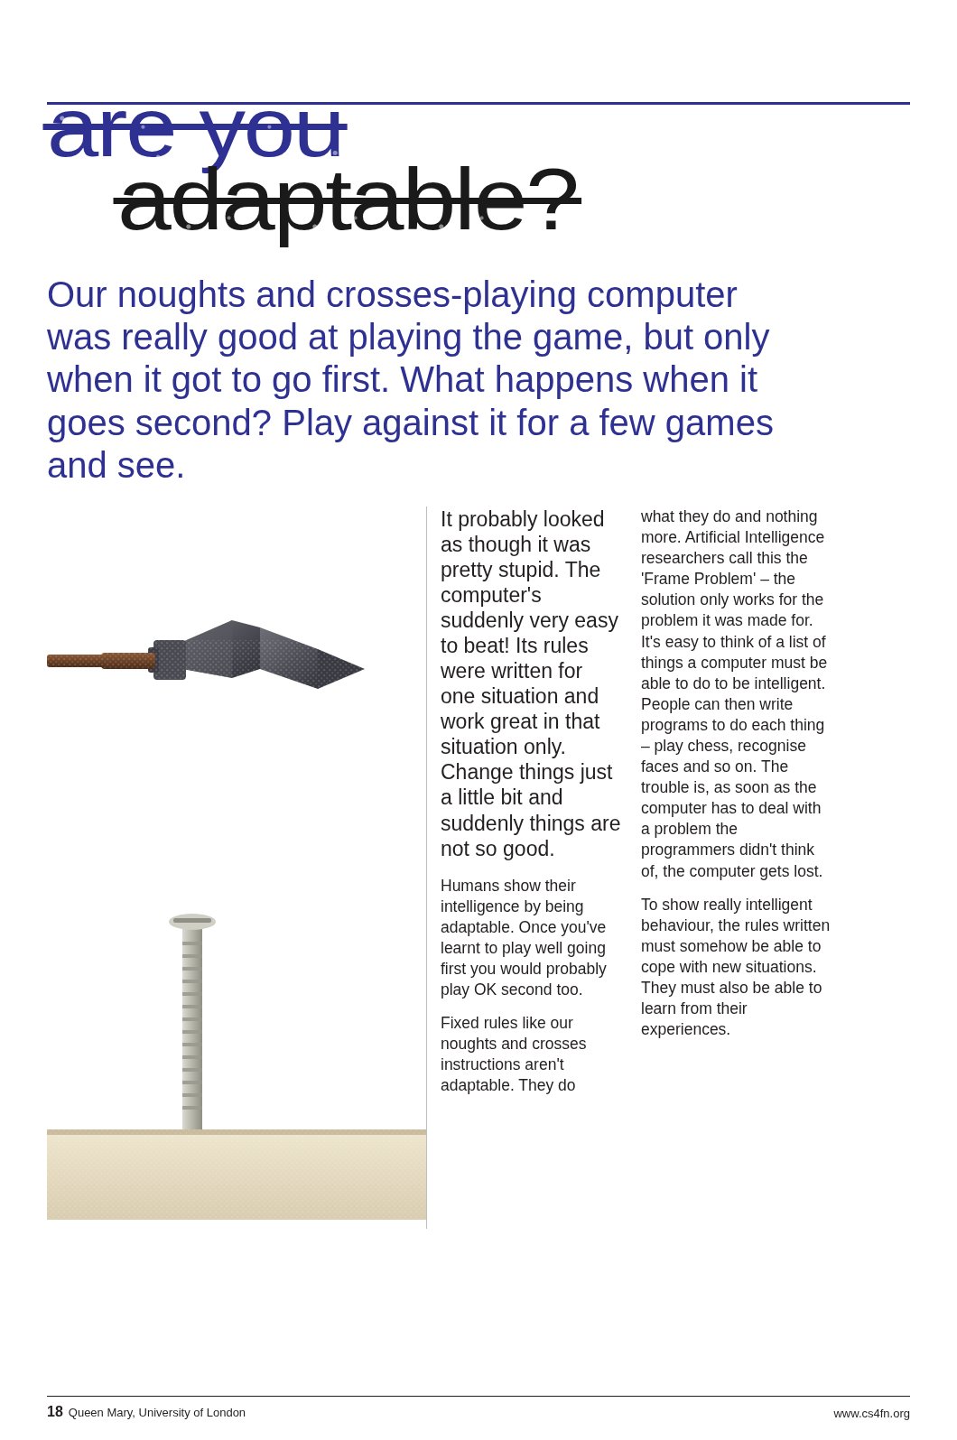are you
adaptable?
Our noughts and crosses-playing computer was really good at playing the game, but only when it got to go first. What happens when it goes second? Play against it for a few games and see.
It probably looked as though it was pretty stupid. The computer's suddenly very easy to beat! Its rules were written for one situation and work great in that situation only. Change things just a little bit and suddenly things are not so good.
Humans show their intelligence by being adaptable. Once you've learnt to play well going first you would probably play OK second too.
Fixed rules like our noughts and crosses instructions aren't adaptable. They do
what they do and nothing more. Artificial Intelligence researchers call this the 'Frame Problem' – the solution only works for the problem it was made for. It's easy to think of a list of things a computer must be able to do to be intelligent. People can then write programs to do each thing – play chess, recognise faces and so on. The trouble is, as soon as the computer has to deal with a problem the programmers didn't think of, the computer gets lost.
To show really intelligent behaviour, the rules written must somehow be able to cope with new situations. They must also be able to learn from their experiences.
18 Queen Mary, University of London
www.cs4fn.org